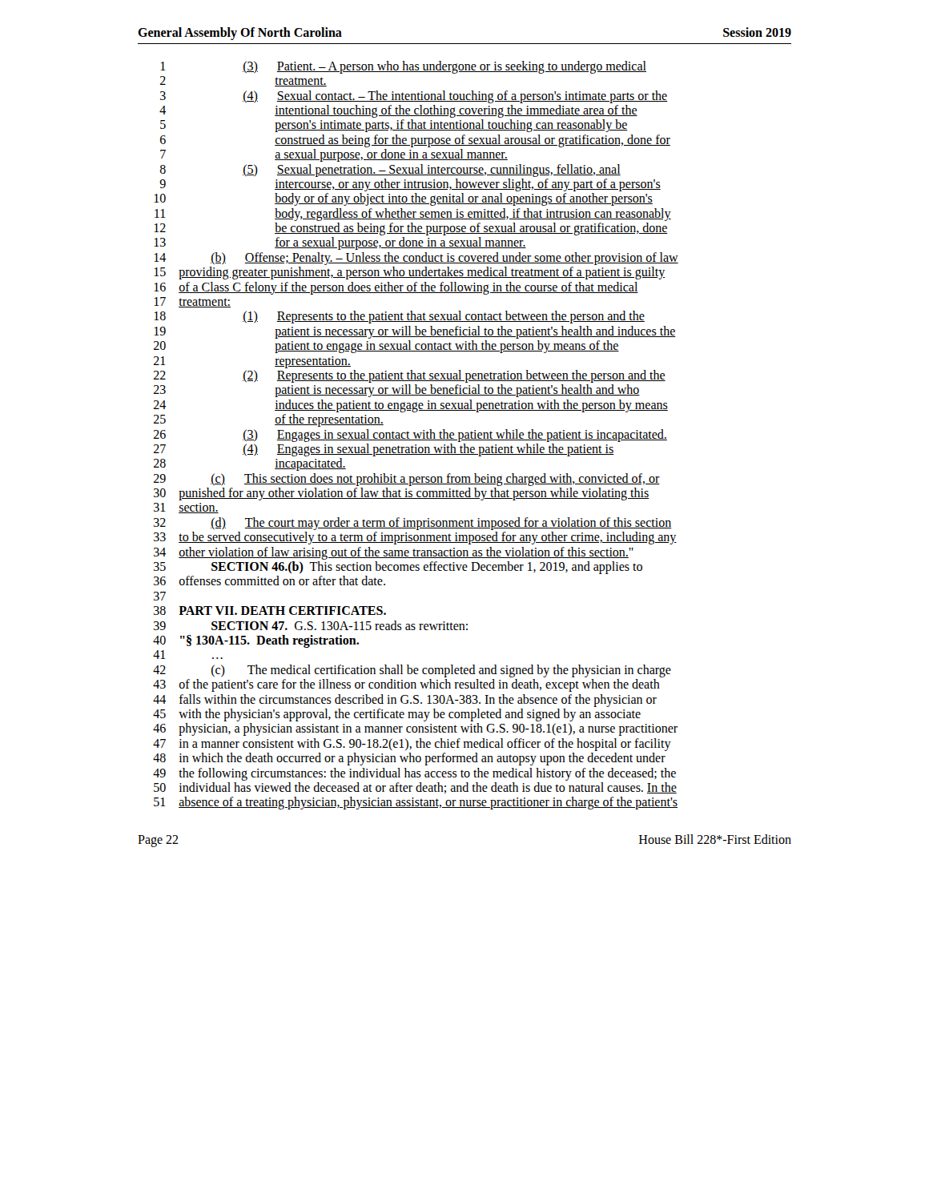General Assembly Of North Carolina Session 2019
1(3) Patient. – A person who has undergone or is seeking to undergo medical
2 treatment.
3(4) Sexual contact. – The intentional touching of a person's intimate parts or the
4 intentional touching of the clothing covering the immediate area of the
5 person's intimate parts, if that intentional touching can reasonably be
6 construed as being for the purpose of sexual arousal or gratification, done for
7 a sexual purpose, or done in a sexual manner.
8(5) Sexual penetration. – Sexual intercourse, cunnilingus, fellatio, anal
9 intercourse, or any other intrusion, however slight, of any part of a person's
10 body or of any object into the genital or anal openings of another person's
11 body, regardless of whether semen is emitted, if that intrusion can reasonably
12 be construed as being for the purpose of sexual arousal or gratification, done
13 for a sexual purpose, or done in a sexual manner.
14(b) Offense; Penalty. – Unless the conduct is covered under some other provision of law
15 providing greater punishment, a person who undertakes medical treatment of a patient is guilty
16 of a Class C felony if the person does either of the following in the course of that medical
17 treatment:
18(1) Represents to the patient that sexual contact between the person and the
19 patient is necessary or will be beneficial to the patient's health and induces the
20 patient to engage in sexual contact with the person by means of the
21 representation.
22(2) Represents to the patient that sexual penetration between the person and the
23 patient is necessary or will be beneficial to the patient's health and who
24 induces the patient to engage in sexual penetration with the person by means
25 of the representation.
26(3) Engages in sexual contact with the patient while the patient is incapacitated.
27(4) Engages in sexual penetration with the patient while the patient is
28 incapacitated.
29(c) This section does not prohibit a person from being charged with, convicted of, or
30 punished for any other violation of law that is committed by that person while violating this
31 section.
32(d) The court may order a term of imprisonment imposed for a violation of this section
33 to be served consecutively to a term of imprisonment imposed for any other crime, including any
34 other violation of law arising out of the same transaction as the violation of this section."
35 SECTION 46.(b) This section becomes effective December 1, 2019, and applies to
36 offenses committed on or after that date.
37
38 PART VII. DEATH CERTIFICATES.
39 SECTION 47. G.S. 130A-115 reads as rewritten:
40"§ 130A-115. Death registration.
41…
42(c) The medical certification shall be completed and signed by the physician in charge
43 of the patient's care for the illness or condition which resulted in death, except when the death
44 falls within the circumstances described in G.S. 130A-383. In the absence of the physician or
45 with the physician's approval, the certificate may be completed and signed by an associate
46 physician, a physician assistant in a manner consistent with G.S. 90-18.1(e1), a nurse practitioner
47 in a manner consistent with G.S. 90-18.2(e1), the chief medical officer of the hospital or facility
48 in which the death occurred or a physician who performed an autopsy upon the decedent under
49 the following circumstances: the individual has access to the medical history of the deceased; the
50 individual has viewed the deceased at or after death; and the death is due to natural causes. In the
51 absence of a treating physician, physician assistant, or nurse practitioner in charge of the patient's
Page 22 House Bill 228*-First Edition